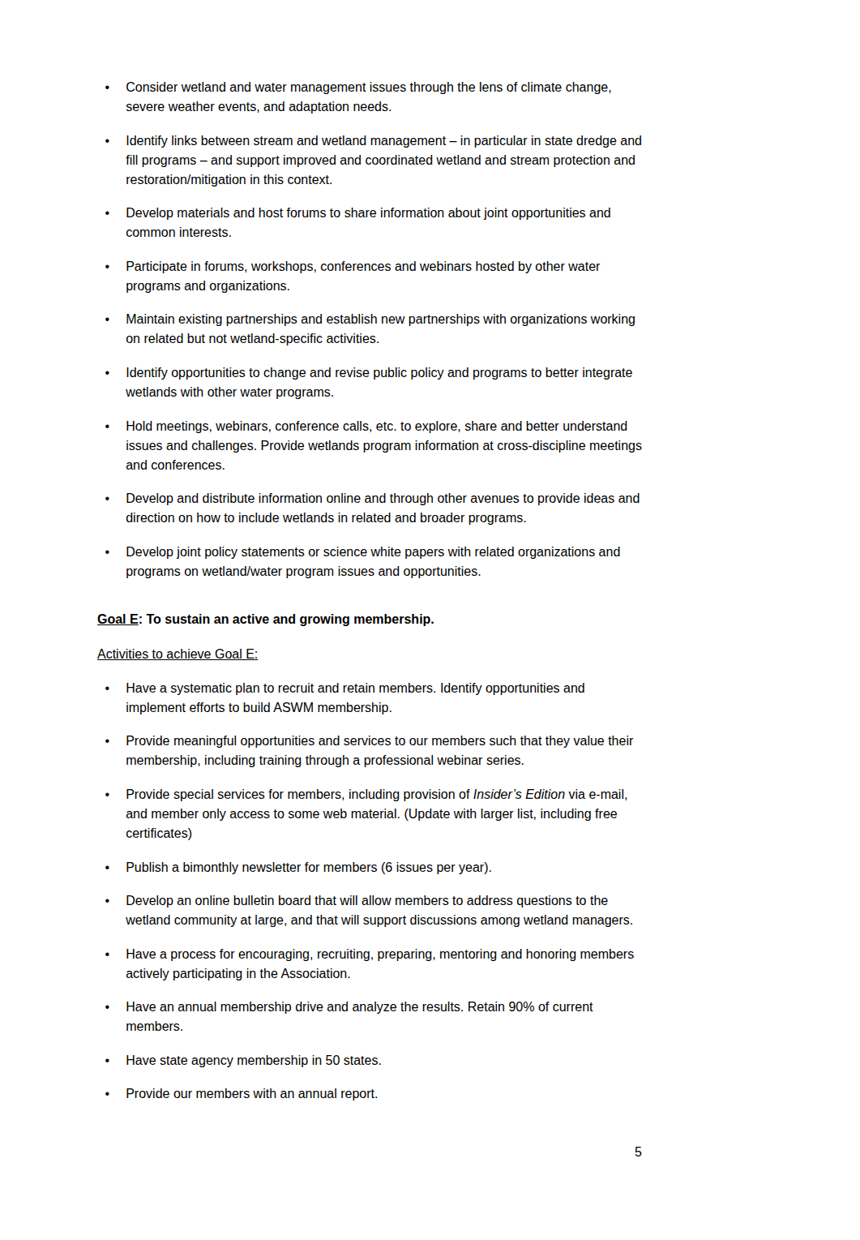Consider wetland and water management issues through the lens of climate change, severe weather events, and adaptation needs.
Identify links between stream and wetland management – in particular in state dredge and fill programs – and support improved and coordinated wetland and stream protection and restoration/mitigation in this context.
Develop materials and host forums to share information about joint opportunities and common interests.
Participate in forums, workshops, conferences and webinars hosted by other water programs and organizations.
Maintain existing partnerships and establish new partnerships with organizations working on related but not wetland-specific activities.
Identify opportunities to change and revise public policy and programs to better integrate wetlands with other water programs.
Hold meetings, webinars, conference calls, etc. to explore, share and better understand issues and challenges. Provide wetlands program information at cross-discipline meetings and conferences.
Develop and distribute information online and through other avenues to provide ideas and direction on how to include wetlands in related and broader programs.
Develop joint policy statements or science white papers with related organizations and programs on wetland/water program issues and opportunities.
Goal E: To sustain an active and growing membership.
Activities to achieve Goal E:
Have a systematic plan to recruit and retain members. Identify opportunities and implement efforts to build ASWM membership.
Provide meaningful opportunities and services to our members such that they value their membership, including training through a professional webinar series.
Provide special services for members, including provision of Insider’s Edition via e-mail, and member only access to some web material. (Update with larger list, including free certificates)
Publish a bimonthly newsletter for members (6 issues per year).
Develop an online bulletin board that will allow members to address questions to the wetland community at large, and that will support discussions among wetland managers.
Have a process for encouraging, recruiting, preparing, mentoring and honoring members actively participating in the Association.
Have an annual membership drive and analyze the results. Retain 90% of current members.
Have state agency membership in 50 states.
Provide our members with an annual report.
5